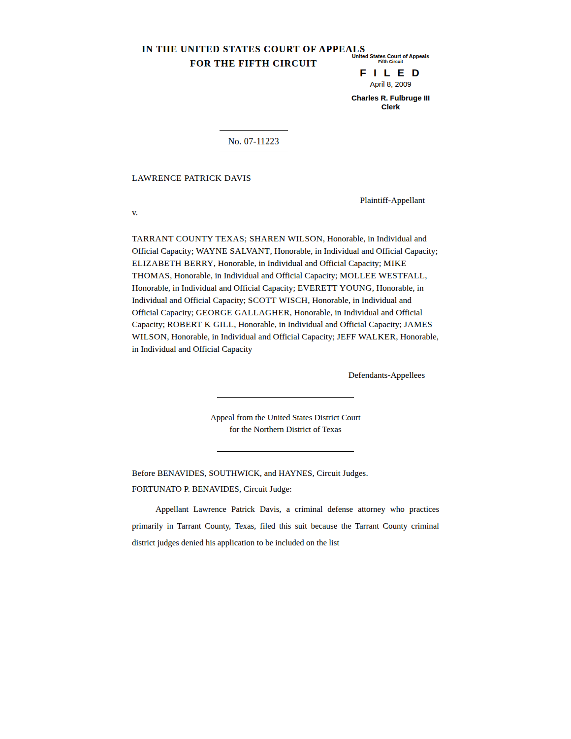IN THE UNITED STATES COURT OF APPEALS FOR THE FIFTH CIRCUIT
United States Court of Appeals
Fifth Circuit
F I L E D
April 8, 2009
Charles R. Fulbruge III
Clerk
No. 07-11223
LAWRENCE PATRICK DAVIS
Plaintiff-Appellant
v.
TARRANT COUNTY TEXAS; SHAREN WILSON, Honorable, in Individual and Official Capacity; WAYNE SALVANT, Honorable, in Individual and Official Capacity; ELIZABETH BERRY, Honorable, in Individual and Official Capacity; MIKE THOMAS, Honorable, in Individual and Official Capacity; MOLLEE WESTFALL, Honorable, in Individual and Official Capacity; EVERETT YOUNG, Honorable, in Individual and Official Capacity; SCOTT WISCH, Honorable, in Individual and Official Capacity; GEORGE GALLAGHER, Honorable, in Individual and Official Capacity; ROBERT K GILL, Honorable, in Individual and Official Capacity; JAMES WILSON, Honorable, in Individual and Official Capacity; JEFF WALKER, Honorable, in Individual and Official Capacity
Defendants-Appellees
Appeal from the United States District Court
for the Northern District of Texas
Before BENAVIDES, SOUTHWICK, and HAYNES, Circuit Judges.
FORTUNATO P. BENAVIDES, Circuit Judge:
Appellant Lawrence Patrick Davis, a criminal defense attorney who practices primarily in Tarrant County, Texas, filed this suit because the Tarrant County criminal district judges denied his application to be included on the list